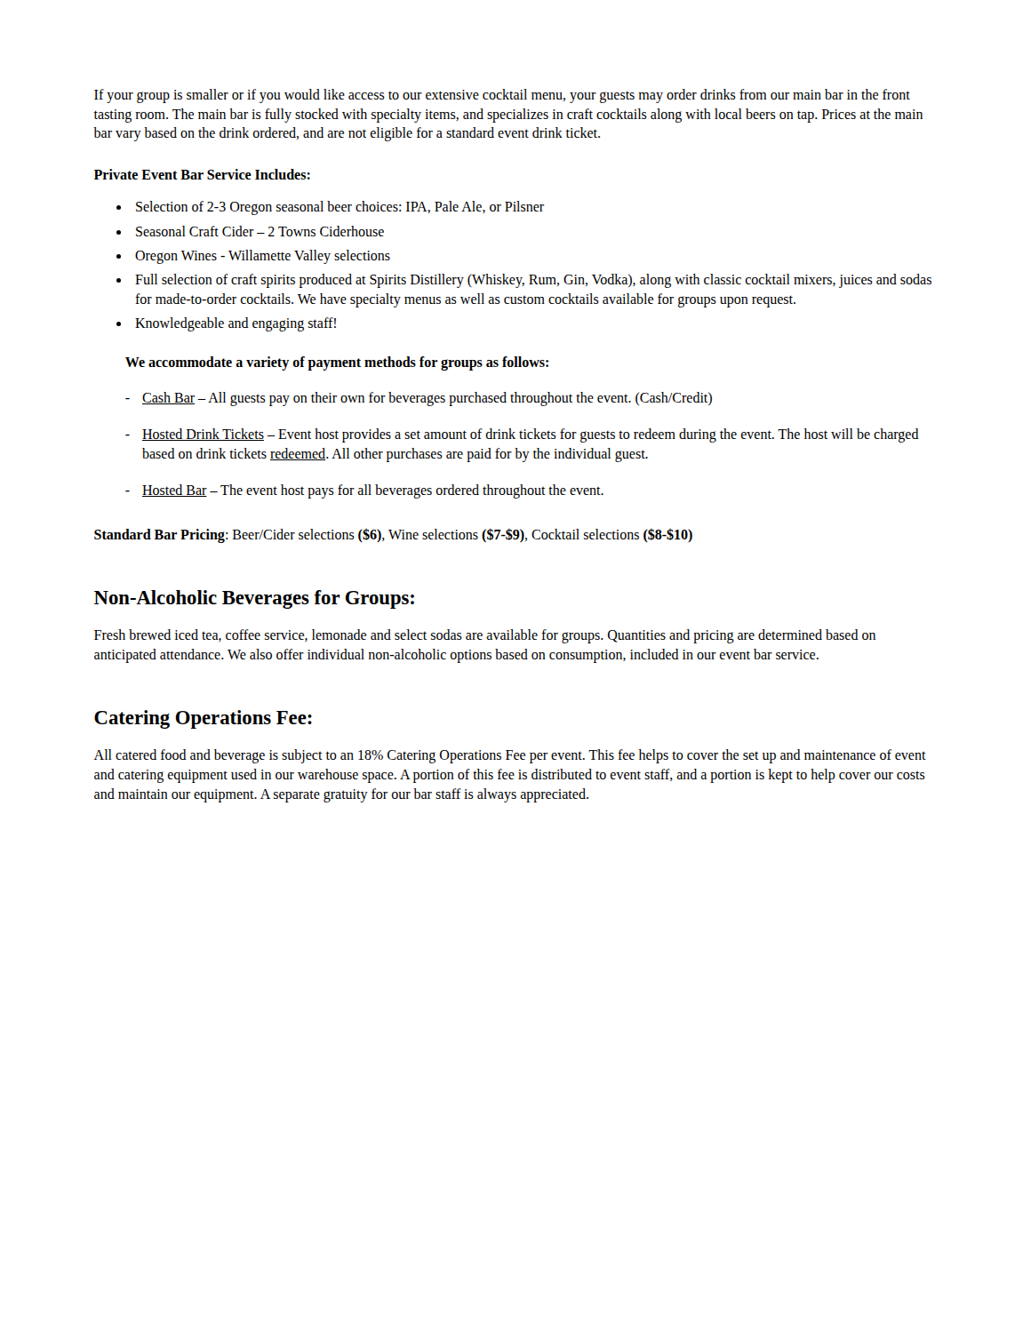If your group is smaller or if you would like access to our extensive cocktail menu, your guests may order drinks from our main bar in the front tasting room. The main bar is fully stocked with specialty items, and specializes in craft cocktails along with local beers on tap. Prices at the main bar vary based on the drink ordered, and are not eligible for a standard event drink ticket.
Private Event Bar Service Includes:
Selection of 2-3 Oregon seasonal beer choices: IPA, Pale Ale, or Pilsner
Seasonal Craft Cider – 2 Towns Ciderhouse
Oregon Wines - Willamette Valley selections
Full selection of craft spirits produced at Spirits Distillery (Whiskey, Rum, Gin, Vodka), along with classic cocktail mixers, juices and sodas for made-to-order cocktails. We have specialty menus as well as custom cocktails available for groups upon request.
Knowledgeable and engaging staff!
We accommodate a variety of payment methods for groups as follows:
-
Cash Bar – All guests pay on their own for beverages purchased throughout the event. (Cash/Credit)
-
Hosted Drink Tickets – Event host provides a set amount of drink tickets for guests to redeem during the event. The host will be charged based on drink tickets redeemed. All other purchases are paid for by the individual guest.
-
Hosted Bar – The event host pays for all beverages ordered throughout the event.
Standard Bar Pricing: Beer/Cider selections ($6), Wine selections ($7-$9), Cocktail selections ($8-$10)
Non-Alcoholic Beverages for Groups:
Fresh brewed iced tea, coffee service, lemonade and select sodas are available for groups. Quantities and pricing are determined based on anticipated attendance. We also offer individual non-alcoholic options based on consumption, included in our event bar service.
Catering Operations Fee:
All catered food and beverage is subject to an 18% Catering Operations Fee per event. This fee helps to cover the set up and maintenance of event and catering equipment used in our warehouse space. A portion of this fee is distributed to event staff, and a portion is kept to help cover our costs and maintain our equipment. A separate gratuity for our bar staff is always appreciated.